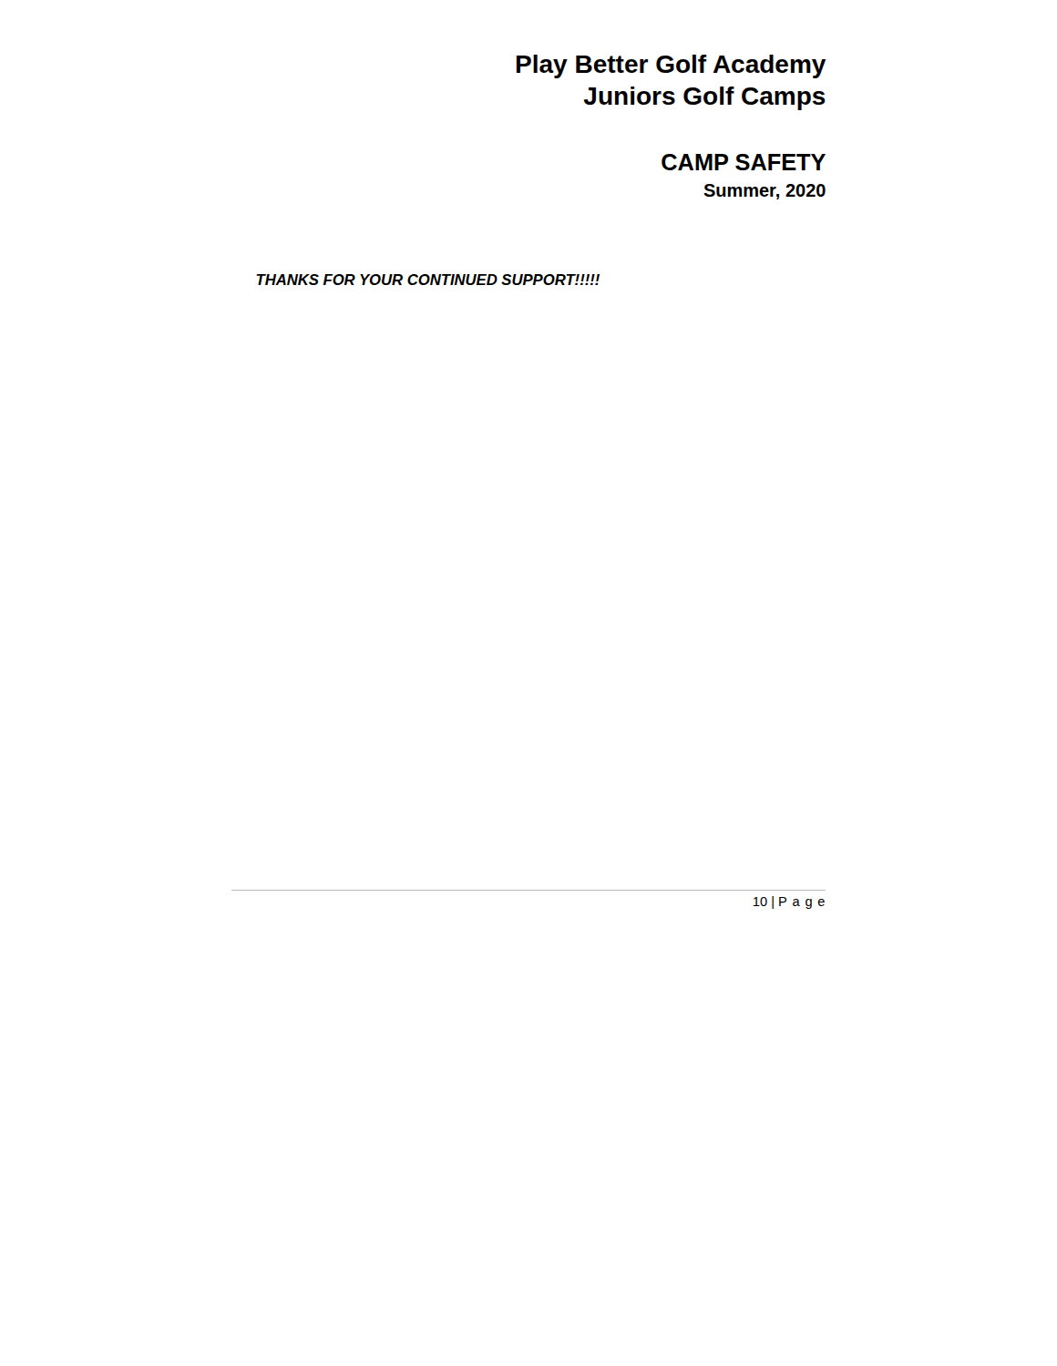Play Better Golf Academy
Juniors Golf Camps
CAMP SAFETY
Summer, 2020
THANKS FOR YOUR CONTINUED SUPPORT!!!!!
10 | P a g e